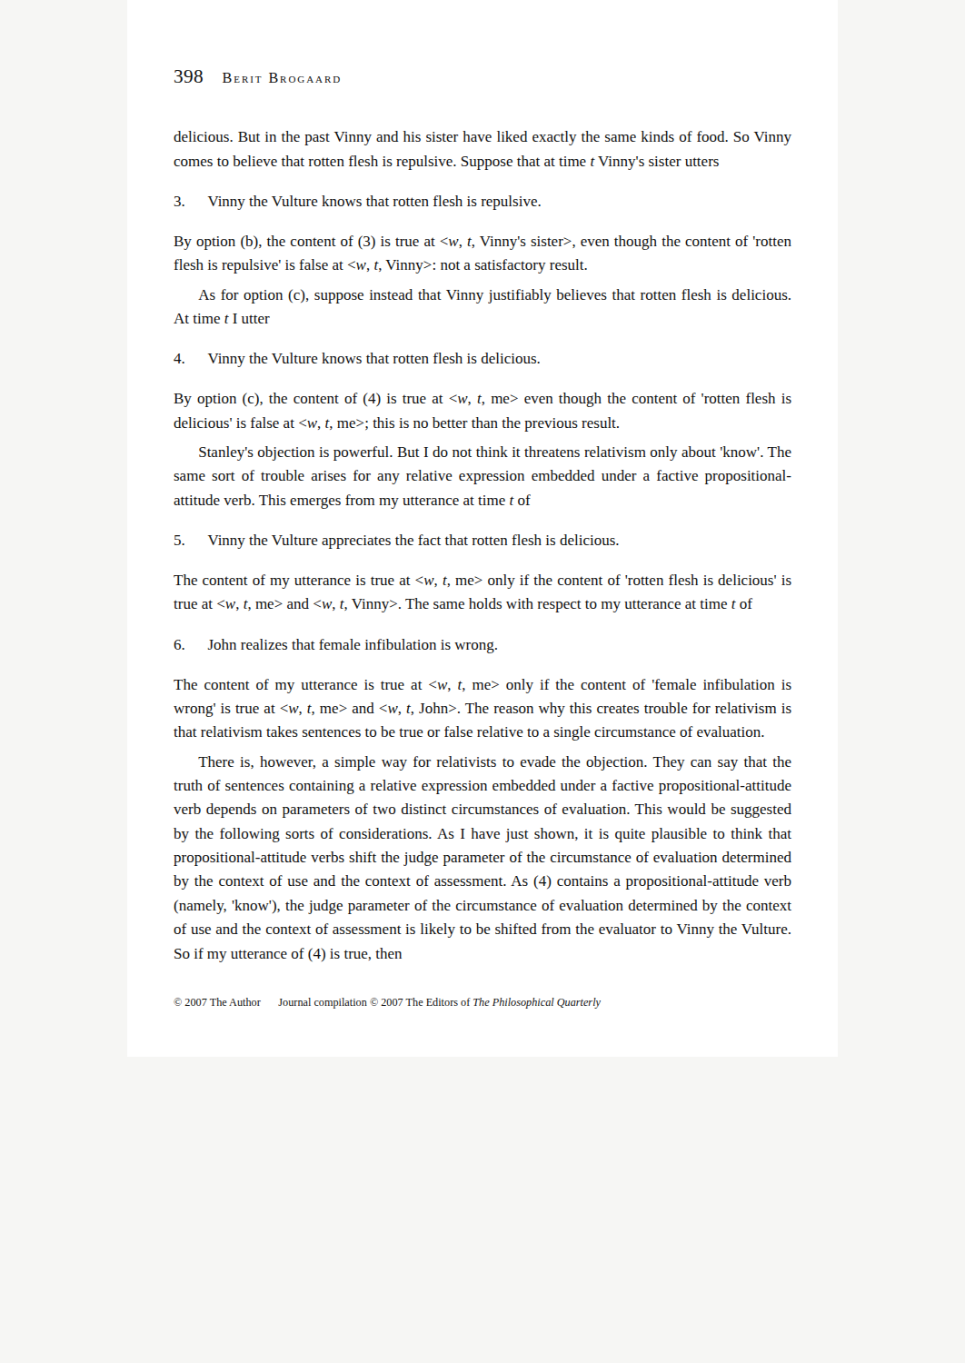398 Berit Brogaard
delicious. But in the past Vinny and his sister have liked exactly the same kinds of food. So Vinny comes to believe that rotten flesh is repulsive. Suppose that at time t Vinny's sister utters
3. Vinny the Vulture knows that rotten flesh is repulsive.
By option (b), the content of (3) is true at <w, t, Vinny's sister>, even though the content of 'rotten flesh is repulsive' is false at <w, t, Vinny>: not a satisfactory result.
As for option (c), suppose instead that Vinny justifiably believes that rotten flesh is delicious. At time t I utter
4. Vinny the Vulture knows that rotten flesh is delicious.
By option (c), the content of (4) is true at <w, t, me> even though the content of 'rotten flesh is delicious' is false at <w, t, me>; this is no better than the previous result.
Stanley's objection is powerful. But I do not think it threatens relativism only about 'know'. The same sort of trouble arises for any relative expression embedded under a factive propositional-attitude verb. This emerges from my utterance at time t of
5. Vinny the Vulture appreciates the fact that rotten flesh is delicious.
The content of my utterance is true at <w, t, me> only if the content of 'rotten flesh is delicious' is true at <w, t, me> and <w, t, Vinny>. The same holds with respect to my utterance at time t of
6. John realizes that female infibulation is wrong.
The content of my utterance is true at <w, t, me> only if the content of 'female infibulation is wrong' is true at <w, t, me> and <w, t, John>. The reason why this creates trouble for relativism is that relativism takes sentences to be true or false relative to a single circumstance of evaluation.
There is, however, a simple way for relativists to evade the objection. They can say that the truth of sentences containing a relative expression embedded under a factive propositional-attitude verb depends on parameters of two distinct circumstances of evaluation. This would be suggested by the following sorts of considerations. As I have just shown, it is quite plausible to think that propositional-attitude verbs shift the judge parameter of the circumstance of evaluation determined by the context of use and the context of assessment. As (4) contains a propositional-attitude verb (namely, 'know'), the judge parameter of the circumstance of evaluation determined by the context of use and the context of assessment is likely to be shifted from the evaluator to Vinny the Vulture. So if my utterance of (4) is true, then
© 2007 The Author Journal compilation © 2007 The Editors of The Philosophical Quarterly